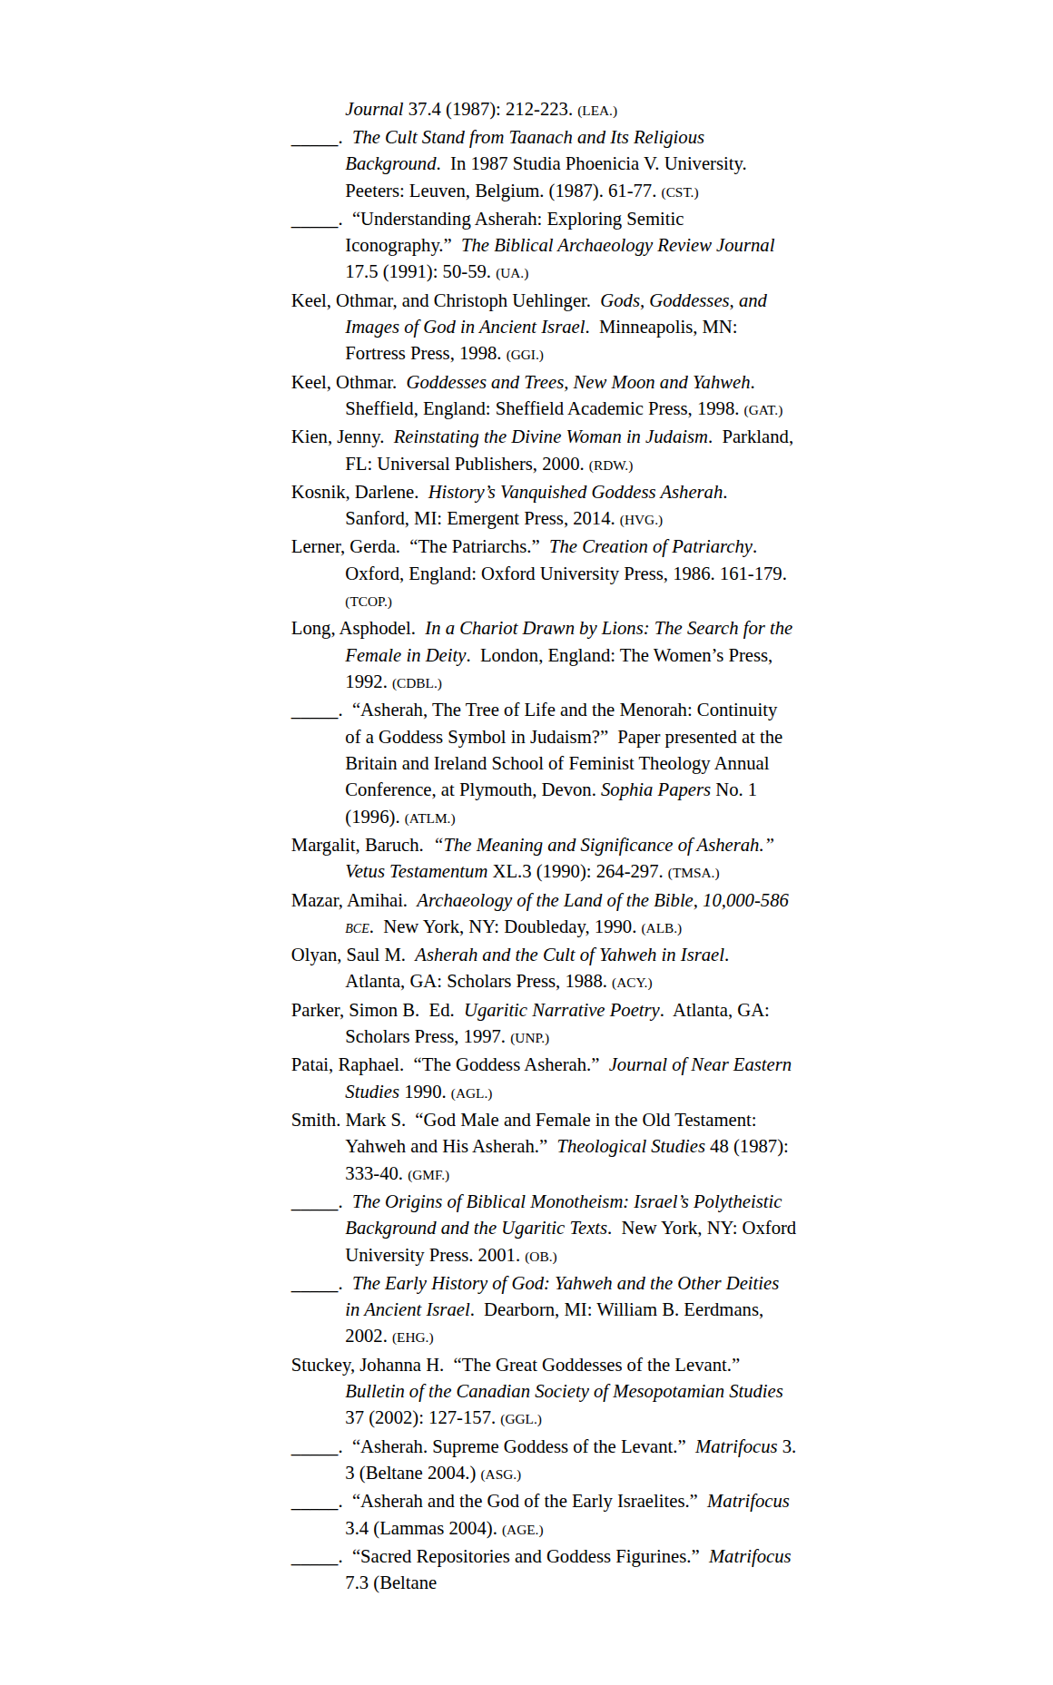Journal 37.4 (1987): 212-223. (LEA.)
_____. The Cult Stand from Taanach and Its Religious Background. In 1987 Studia Phoenicia V. University. Peeters: Leuven, Belgium. (1987). 61-77. (CST.)
_____. “Understanding Asherah: Exploring Semitic Iconography.” The Biblical Archaeology Review Journal 17.5 (1991): 50-59. (UA.)
Keel, Othmar, and Christoph Uehlinger. Gods, Goddesses, and Images of God in Ancient Israel. Minneapolis, MN: Fortress Press, 1998. (GGI.)
Keel, Othmar. Goddesses and Trees, New Moon and Yahweh. Sheffield, England: Sheffield Academic Press, 1998. (GAT.)
Kien, Jenny. Reinstating the Divine Woman in Judaism. Parkland, FL: Universal Publishers, 2000. (RDW.)
Kosnik, Darlene. History’s Vanquished Goddess Asherah. Sanford, MI: Emergent Press, 2014. (HVG.)
Lerner, Gerda. “The Patriarchs.” The Creation of Patriarchy. Oxford, England: Oxford University Press, 1986. 161-179. (TCOP.)
Long, Asphodel. In a Chariot Drawn by Lions: The Search for the Female in Deity. London, England: The Women’s Press, 1992. (CDBL.)
_____. “Asherah, The Tree of Life and the Menorah: Continuity of a Goddess Symbol in Judaism?” Paper presented at the Britain and Ireland School of Feminist Theology Annual Conference, at Plymouth, Devon. Sophia Papers No. 1 (1996). (ATLM.)
Margalit, Baruch. “The Meaning and Significance of Asherah.” Vetus Testamentum XL.3 (1990): 264-297. (TMSA.)
Mazar, Amihai. Archaeology of the Land of the Bible, 10,000-586 bce. New York, NY: Doubleday, 1990. (ALB.)
Olyan, Saul M. Asherah and the Cult of Yahweh in Israel. Atlanta, GA: Scholars Press, 1988. (ACY.)
Parker, Simon B. Ed. Ugaritic Narrative Poetry. Atlanta, GA: Scholars Press, 1997. (UNP.)
Patai, Raphael. “The Goddess Asherah.” Journal of Near Eastern Studies 1990. (AGL.)
Smith. Mark S. “God Male and Female in the Old Testament: Yahweh and His Asherah.” Theological Studies 48 (1987): 333-40. (GMF.)
_____. The Origins of Biblical Monotheism: Israel’s Polytheistic Background and the Ugaritic Texts. New York, NY: Oxford University Press. 2001. (OB.)
_____. The Early History of God: Yahweh and the Other Deities in Ancient Israel. Dearborn, MI: William B. Eerdmans, 2002. (EHG.)
Stuckey, Johanna H. “The Great Goddesses of the Levant.” Bulletin of the Canadian Society of Mesopotamian Studies 37 (2002): 127-157. (GGL.)
_____. “Asherah. Supreme Goddess of the Levant.” Matrifocus 3. 3 (Beltane 2004.) (ASG.)
_____. “Asherah and the God of the Early Israelites.” Matrifocus 3.4 (Lammas 2004). (AGE.)
_____. “Sacred Repositories and Goddess Figurines.” Matrifocus 7.3 (Beltane